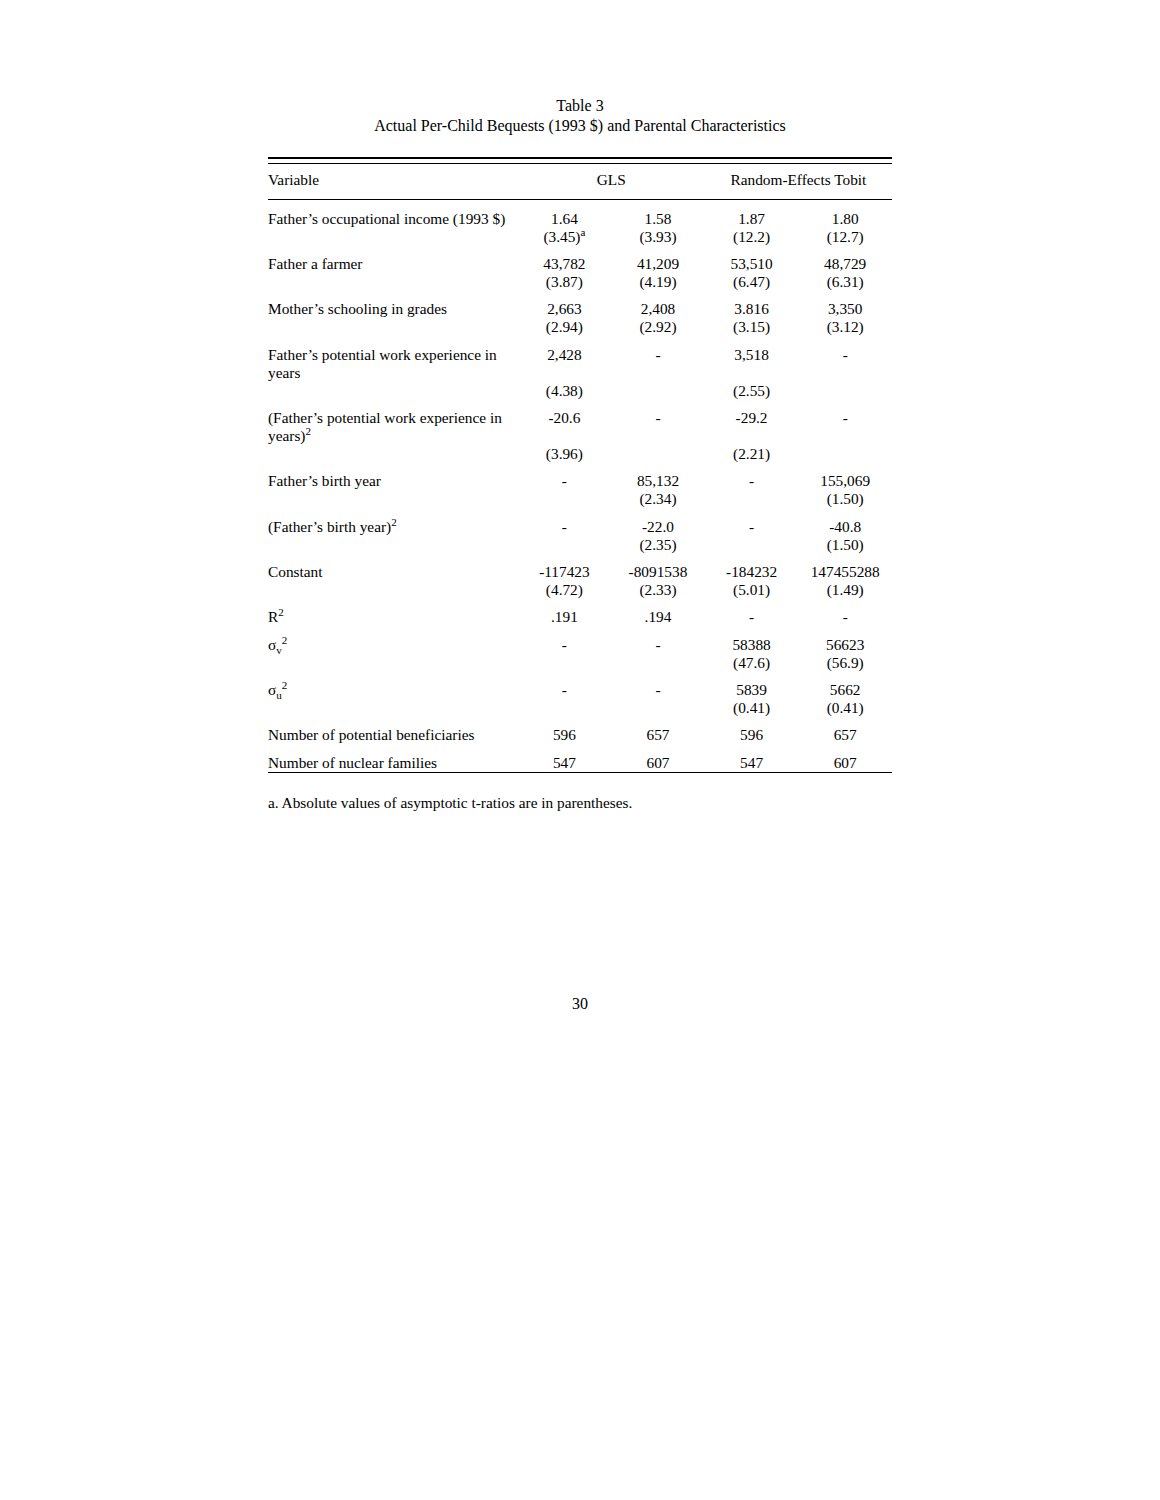Table 3
Actual Per-Child Bequests (1993 $) and Parental Characteristics
| Variable | GLS | Random-Effects Tobit |
| Father’s occupational income (1993 $) | 1.64 | 1.58 | 1.87 | 1.80 |
| | (3.45) a | (3.93) | (12.2) | (12.7) |
| Father a farmer | 43,782 | 41,209 | 53,510 | 48,729 |
| | (3.87) | (4.19) | (6.47) | (6.31) |
| Mother’s schooling in grades | 2,663 | 2,408 | 3.816 | 3,350 |
| | (2.94) | (2.92) | (3.15) | (3.12) |
| Father’s potential work experience in years | 2,428 | - | 3,518 | - |
| | (4.38) | | (2.55) | |
| (Father’s potential work experience in years) 2 | -20.6 | - | -29.2 | - |
| | (3.96) | | (2.21) | |
| Father’s birth year | - | 85,132 | - | 155,069 |
| | | (2.34) | | (1.50) |
| (Father’s birth year) 2 | - | -22.0 | - | -40.8 |
| | | (2.35) | | (1.50) |
| Constant | -117423 | -8091538 | -184232 | 147455288 |
| | (4.72) | (2.33) | (5.01) | (1.49) |
| R 2 | .191 | .194 | - | - |
| σ v 2 | - | - | 58388 | 56623 |
| | | | (47.6) | (56.9) |
| σ u 2 | - | - | 5839 | 5662 |
| | | | (0.41) | (0.41) |
| Number of potential beneficiaries | 596 | 657 | 596 | 657 |
| Number of nuclear families | 547 | 607 | 547 | 607 |
a. Absolute values of asymptotic t-ratios are in parentheses.
30